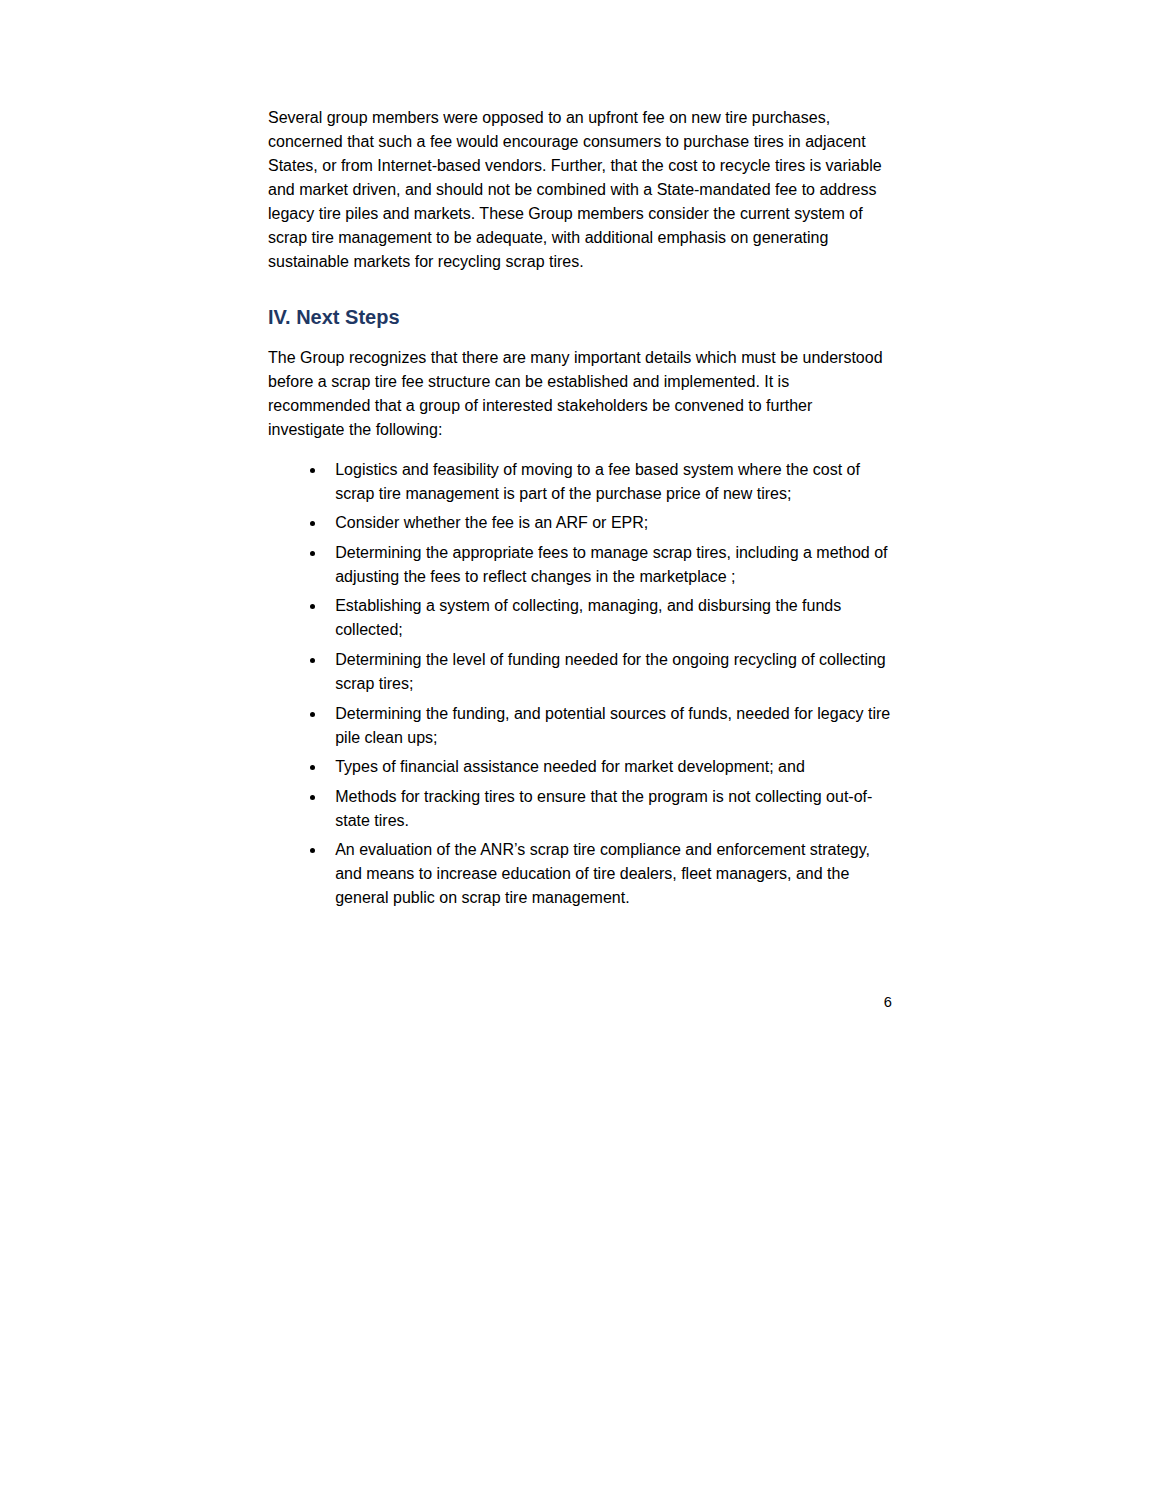Several group members were opposed to an upfront fee on new tire purchases, concerned that such a fee would encourage consumers to purchase tires in adjacent States, or from Internet-based vendors. Further, that the cost to recycle tires is variable and market driven, and should not be combined with a State-mandated fee to address legacy tire piles and markets. These Group members consider the current system of scrap tire management to be adequate, with additional emphasis on generating sustainable markets for recycling scrap tires.
IV. Next Steps
The Group recognizes that there are many important details which must be understood before a scrap tire fee structure can be established and implemented. It is recommended that a group of interested stakeholders be convened to further investigate the following:
Logistics and feasibility of moving to a fee based system where the cost of scrap tire management is part of the purchase price of new tires;
Consider whether the fee is an ARF or EPR;
Determining the appropriate fees to manage scrap tires, including a method of adjusting the fees to reflect changes in the marketplace ;
Establishing a system of collecting, managing, and disbursing the funds collected;
Determining the level of funding needed for the ongoing recycling of collecting scrap tires;
Determining the funding, and potential sources of funds, needed for legacy tire pile clean ups;
Types of financial assistance needed for market development; and
Methods for tracking tires to ensure that the program is not collecting out-of-state tires.
An evaluation of the ANR’s scrap tire compliance and enforcement strategy, and means to increase education of tire dealers, fleet managers, and the general public on scrap tire management.
6